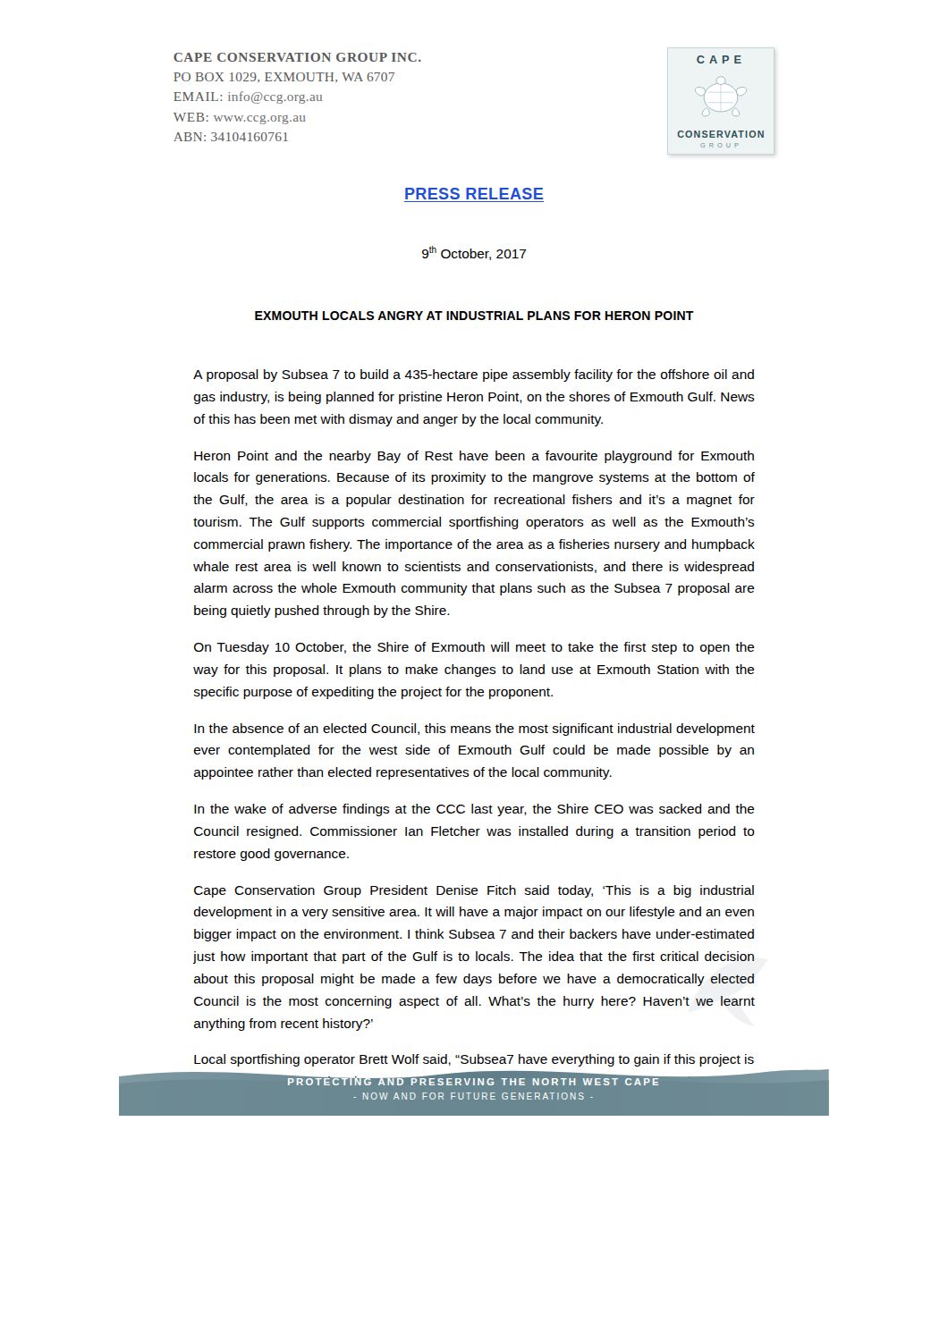CAPE CONSERVATION GROUP INC.
PO BOX 1029, EXMOUTH, WA 6707
EMAIL: info@ccg.org.au
WEB: www.ccg.org.au
ABN: 34104160761
CAPE
CONSERVATION
GROUP
PRESS RELEASE
9th October, 2017
EXMOUTH LOCALS ANGRY AT INDUSTRIAL PLANS FOR HERON POINT
A proposal by Subsea 7 to build a 435-hectare pipe assembly facility for the offshore oil and gas industry, is being planned for pristine Heron Point, on the shores of Exmouth Gulf. News of this has been met with dismay and anger by the local community.
Heron Point and the nearby Bay of Rest have been a favourite playground for Exmouth locals for generations. Because of its proximity to the mangrove systems at the bottom of the Gulf, the area is a popular destination for recreational fishers and it’s a magnet for tourism. The Gulf supports commercial sportfishing operators as well as the Exmouth’s commercial prawn fishery. The importance of the area as a fisheries nursery and humpback whale rest area is well known to scientists and conservationists, and there is widespread alarm across the whole Exmouth community that plans such as the Subsea 7 proposal are being quietly pushed through by the Shire.
On Tuesday 10 October, the Shire of Exmouth will meet to take the first step to open the way for this proposal. It plans to make changes to land use at Exmouth Station with the specific purpose of expediting the project for the proponent.
In the absence of an elected Council, this means the most significant industrial development ever contemplated for the west side of Exmouth Gulf could be made possible by an appointee rather than elected representatives of the local community.
In the wake of adverse findings at the CCC last year, the Shire CEO was sacked and the Council resigned. Commissioner Ian Fletcher was installed during a transition period to restore good governance.
Cape Conservation Group President Denise Fitch said today, ‘This is a big industrial development in a very sensitive area. It will have a major impact on our lifestyle and an even bigger impact on the environment. I think Subsea 7 and their backers have under-estimated just how important that part of the Gulf is to locals. The idea that the first critical decision about this proposal might be made a few days before we have a democratically elected Council is the most concerning aspect of all. What’s the hurry here? Haven’t we learnt anything from recent history?’
Local sportfishing operator Brett Wolf said, “Subsea7 have everything to gain if this project is approved and Exmouth gains pretty much nothing, except an invasion of industry into our pristine gulf waters.”
PROTECTING AND PRESERVING THE NORTH WEST CAPE
- NOW AND FOR FUTURE GENERATIONS -